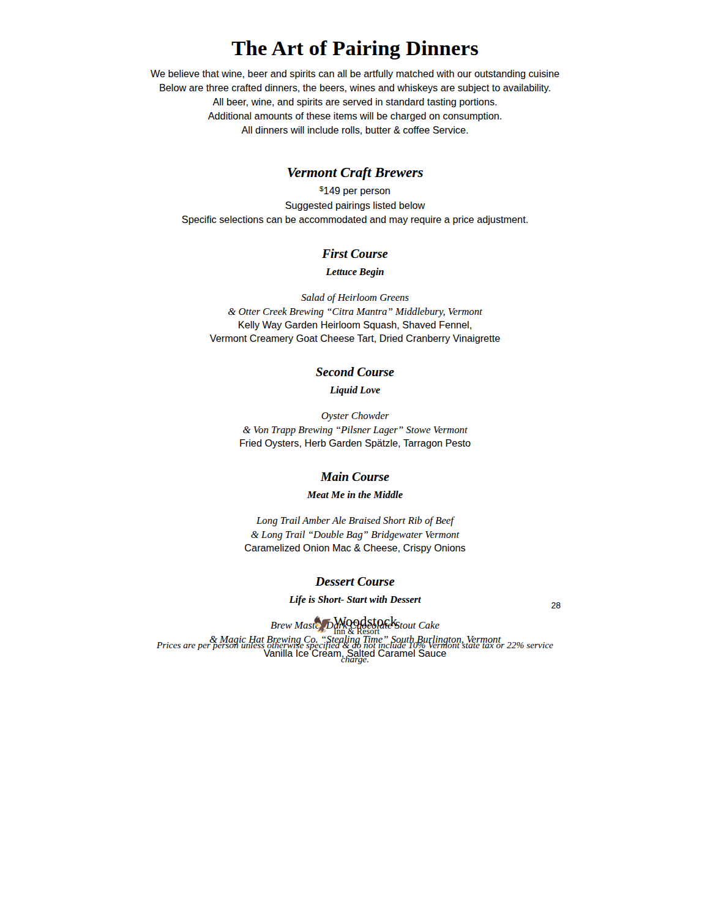The Art of Pairing Dinners
We believe that wine, beer and spirits can all be artfully matched with our outstanding cuisine
Below are three crafted dinners, the beers, wines and whiskeys are subject to availability.
All beer, wine, and spirits are served in standard tasting portions.
Additional amounts of these items will be charged on consumption.
All dinners will include rolls, butter & coffee Service.
Vermont Craft Brewers
$149 per person
Suggested pairings listed below
Specific selections can be accommodated and may require a price adjustment.
First Course
Lettuce Begin
Salad of Heirloom Greens
& Otter Creek Brewing “Citra Mantra” Middlebury, Vermont
Kelly Way Garden Heirloom Squash, Shaved Fennel,
Vermont Creamery Goat Cheese Tart, Dried Cranberry Vinaigrette
Second Course
Liquid Love
Oyster Chowder
& Von Trapp Brewing “Pilsner Lager” Stowe Vermont
Fried Oysters, Herb Garden Spätzle, Tarragon Pesto
Main Course
Meat Me in the Middle
Long Trail Amber Ale Braised Short Rib of Beef
& Long Trail “Double Bag” Bridgewater Vermont
Caramelized Onion Mac & Cheese, Crispy Onions
Dessert Course
Life is Short- Start with Dessert
Brew Master Dark Chocolate Stout Cake
& Magic Hat Brewing Co. “Stealing Time” South Burlington, Vermont
Vanilla Ice Cream, Salted Caramel Sauce
28
🦅Woodstock Inn & Resort
Prices are per person unless otherwise specified & do not include 10% Vermont state tax or 22% service charge.